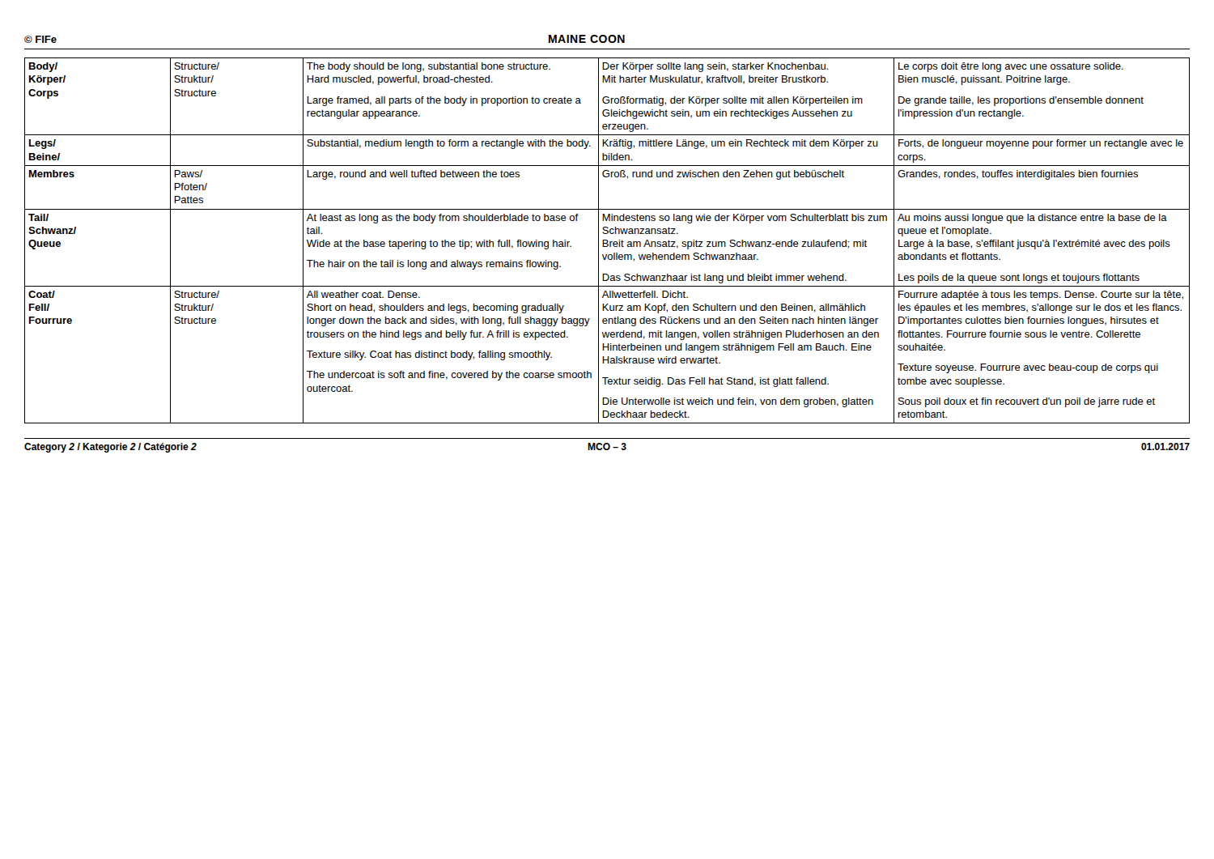© FIFe
MAINE COON
| Body/ Körper/ Corps | Structure/ Struktur/ Structure | The body should be long, substantial bone structure. Hard muscled, powerful, broad-chested. Large framed, all parts of the body in proportion to create a rectangular appearance. | Der Körper sollte lang sein, starker Knochenbau. Mit harter Muskulatur, kraftvoll, breiter Brustkorb. Großformatig, der Körper sollte mit allen Körperteilen im Gleichgewicht sein, um ein rechteckiges Aussehen zu erzeugen. | Le corps doit être long avec une ossature solide. Bien musclé, puissant. Poitrine large. De grande taille, les proportions d'ensemble donnent l'impression d'un rectangle. |
| Legs/ Beine/ | | Substantial, medium length to form a rectangle with the body. | Kräftig, mittlere Länge, um ein Rechteck mit dem Körper zu bilden. | Forts, de longueur moyenne pour former un rectangle avec le corps. |
| Membres | Paws/ Pfoten/ Pattes | Large, round and well tufted between the toes | Groß, rund und zwischen den Zehen gut bebüschelt | Grandes, rondes, touffes interdigitales bien fournies |
| Tail/ Schwanz/ Queue | | At least as long as the body from shoulderblade to base of tail. Wide at the base tapering to the tip; with full, flowing hair. The hair on the tail is long and always remains flowing. | Mindestens so lang wie der Körper vom Schulterblatt bis zum Schwanzansatz. Breit am Ansatz, spitz zum Schwanz-ende zulaufend; mit vollem, wehendem Schwanzhaar. Das Schwanzhaar ist lang und bleibt immer wehend. | Au moins aussi longue que la distance entre la base de la queue et l'omoplate. Large à la base, s'effilant jusqu'à l'extrémité avec des poils abondants et flottants. Les poils de la queue sont longs et toujours flottants |
| Coat/ Fell/ Fourrure | Structure/ Struktur/ Structure | All weather coat. Dense. Short on head, shoulders and legs, becoming gradually longer down the back and sides, with long, full shaggy baggy trousers on the hind legs and belly fur. A frill is expected. Texture silky. Coat has distinct body, falling smoothly. The undercoat is soft and fine, covered by the coarse smooth outercoat. | Allwetterfell. Dicht. Kurz am Kopf, den Schultern und den Beinen, allmählich entlang des Rückens und an den Seiten nach hinten länger werdend, mit langen, vollen strähnigen Pluderhosen an den Hinterbeinen und langem strähnigem Fell am Bauch. Eine Halskrause wird erwartet. Textur seidig. Das Fell hat Stand, ist glatt fallend. Die Unterwolle ist weich und fein, von dem groben, glatten Deckhaar bedeckt. | Fourrure adaptée à tous les temps. Dense. Courte sur la tête, les épaules et les membres, s'allonge sur le dos et les flancs. D'importantes culottes bien fournies longues, hirsutes et flottantes. Fourrure fournie sous le ventre. Collerette souhaitée. Texture soyeuse. Fourrure avec beau-coup de corps qui tombe avec souplesse. Sous poil doux et fin recouvert d'un poil de jarre rude et retombant. |
Category 2 / Kategorie 2 / Catégorie 2
MCO – 3
01.01.2017